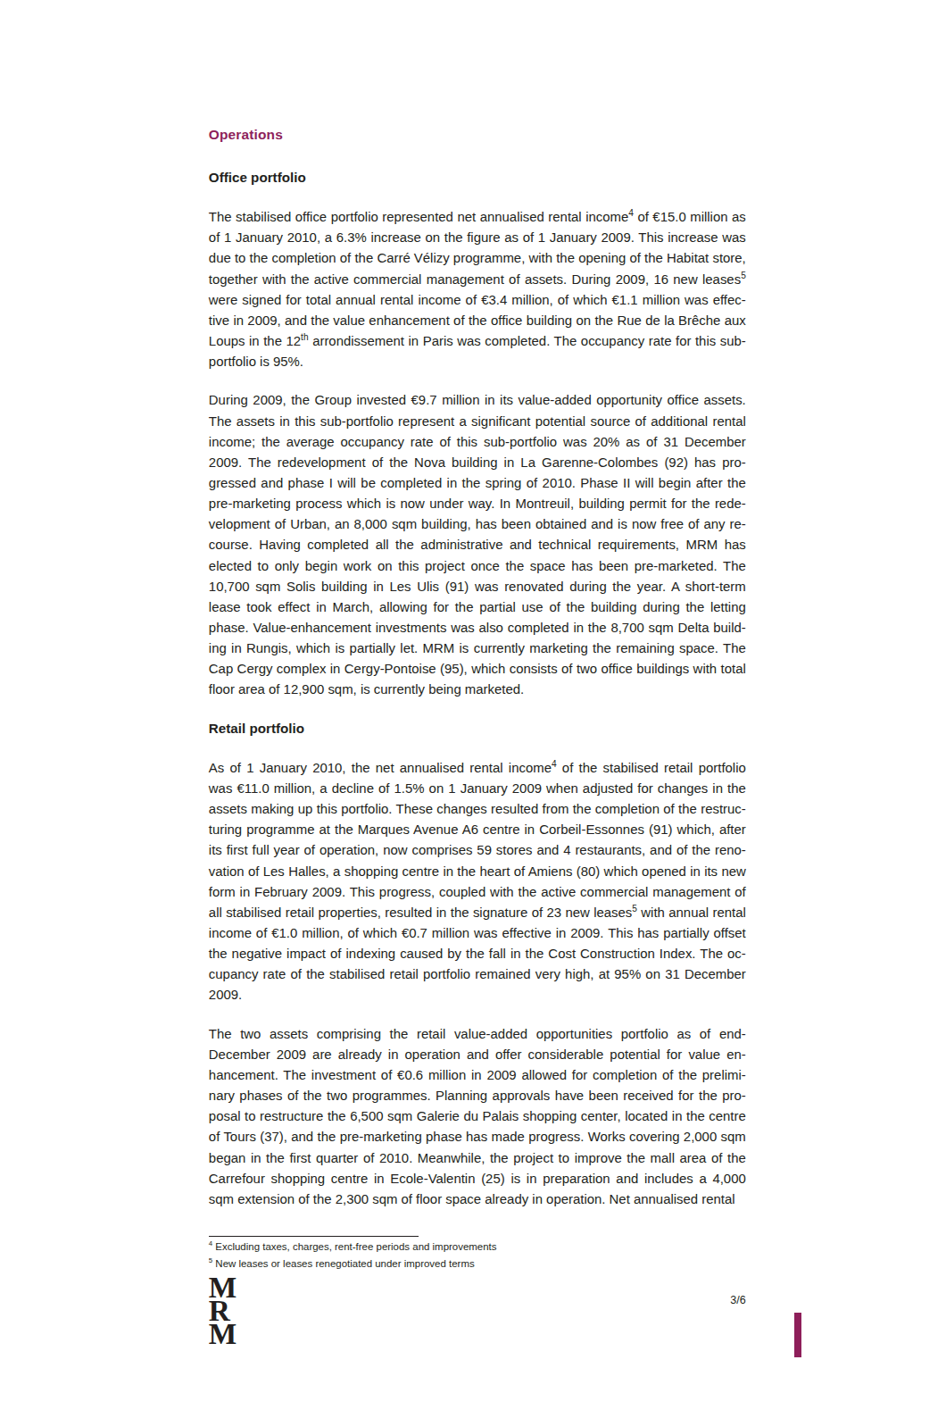Operations
Office portfolio
The stabilised office portfolio represented net annualised rental income4 of €15.0 million as of 1 January 2010, a 6.3% increase on the figure as of 1 January 2009. This increase was due to the completion of the Carré Vélizy programme, with the opening of the Habitat store, together with the active commercial management of assets. During 2009, 16 new leases5 were signed for total annual rental income of €3.4 million, of which €1.1 million was effective in 2009, and the value enhancement of the office building on the Rue de la Brêche aux Loups in the 12th arrondissement in Paris was completed. The occupancy rate for this sub-portfolio is 95%.
During 2009, the Group invested €9.7 million in its value-added opportunity office assets. The assets in this sub-portfolio represent a significant potential source of additional rental income; the average occupancy rate of this sub-portfolio was 20% as of 31 December 2009. The redevelopment of the Nova building in La Garenne-Colombes (92) has progressed and phase I will be completed in the spring of 2010. Phase II will begin after the pre-marketing process which is now under way. In Montreuil, building permit for the redevelopment of Urban, an 8,000 sqm building, has been obtained and is now free of any recourse. Having completed all the administrative and technical requirements, MRM has elected to only begin work on this project once the space has been pre-marketed. The 10,700 sqm Solis building in Les Ulis (91) was renovated during the year. A short-term lease took effect in March, allowing for the partial use of the building during the letting phase. Value-enhancement investments was also completed in the 8,700 sqm Delta building in Rungis, which is partially let. MRM is currently marketing the remaining space. The Cap Cergy complex in Cergy-Pontoise (95), which consists of two office buildings with total floor area of 12,900 sqm, is currently being marketed.
Retail portfolio
As of 1 January 2010, the net annualised rental income4 of the stabilised retail portfolio was €11.0 million, a decline of 1.5% on 1 January 2009 when adjusted for changes in the assets making up this portfolio. These changes resulted from the completion of the restructuring programme at the Marques Avenue A6 centre in Corbeil-Essonnes (91) which, after its first full year of operation, now comprises 59 stores and 4 restaurants, and of the renovation of Les Halles, a shopping centre in the heart of Amiens (80) which opened in its new form in February 2009. This progress, coupled with the active commercial management of all stabilised retail properties, resulted in the signature of 23 new leases5 with annual rental income of €1.0 million, of which €0.7 million was effective in 2009. This has partially offset the negative impact of indexing caused by the fall in the Cost Construction Index. The occupancy rate of the stabilised retail portfolio remained very high, at 95% on 31 December 2009.
The two assets comprising the retail value-added opportunities portfolio as of end-December 2009 are already in operation and offer considerable potential for value enhancement. The investment of €0.6 million in 2009 allowed for completion of the preliminary phases of the two programmes. Planning approvals have been received for the proposal to restructure the 6,500 sqm Galerie du Palais shopping center, located in the centre of Tours (37), and the pre-marketing phase has made progress. Works covering 2,000 sqm began in the first quarter of 2010. Meanwhile, the project to improve the mall area of the Carrefour shopping centre in Ecole-Valentin (25) is in preparation and includes a 4,000 sqm extension of the 2,300 sqm of floor space already in operation. Net annualised rental
4 Excluding taxes, charges, rent-free periods and improvements
5 New leases or leases renegotiated under improved terms
MRM
3/6